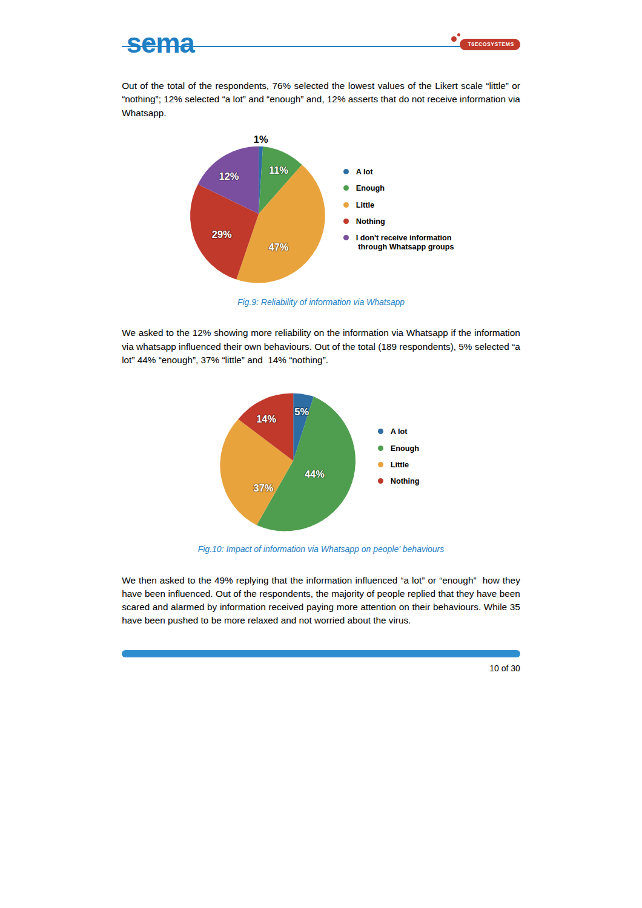sema
T6ECOSYSTEMS
Out of the total of the respondents, 76% selected the lowest values of the Likert scale “little” or “nothing”; 12% selected “a lot” and “enough” and, 12% asserts that do not receive information via Whatsapp.
1% 11% 47% 29% 12%
A lot
Enough
Little
Nothing
I don't receive information
through Whatsapp groups
Fig.9: Reliability of information via Whatsapp
We asked to the 12% showing more reliability on the information via Whatsapp if the information via whatsapp influenced their own behaviours. Out of the total (189 respondents), 5% selected “a lot” 44% “enough”, 37% “little” and 14% “nothing”.
5% 44% 37% 14%
A lot
Enough
Little
Nothing
Fig.10: Impact of information via Whatsapp on people' behaviours
We then asked to the 49% replying that the information influenced “a lot” or “enough” how they have been influenced. Out of the respondents, the majority of people replied that they have been scared and alarmed by information received paying more attention on their behaviours. While 35 have been pushed to be more relaxed and not worried about the virus.
10 of 30